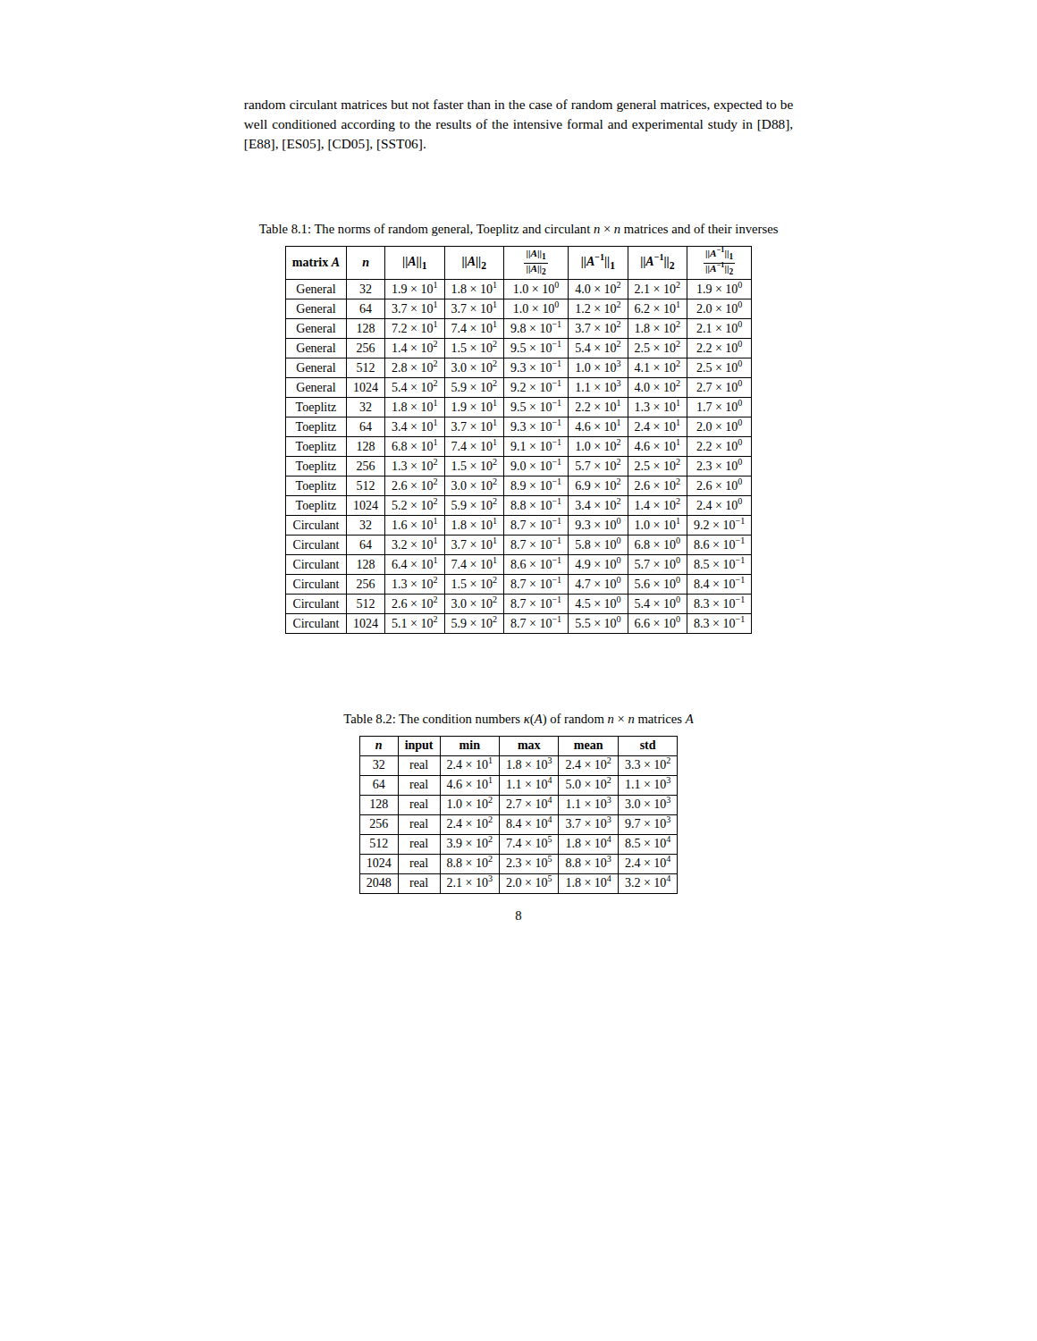random circulant matrices but not faster than in the case of random general matrices, expected to be well conditioned according to the results of the intensive formal and experimental study in [D88], [E88], [ES05], [CD05], [SST06].
Table 8.1: The norms of random general, Toeplitz and circulant n × n matrices and of their inverses
| matrix A | n | // A // 1 | // A // 2 | // A // 1 // A // 2 | // A −1 // 1 | // A −1 // 2 | // A −1 // 1 // A −1 // 2 |
| --- | --- | --- | --- | --- | --- | --- | --- |
| General | 32 | 1.9 × 10 1 | 1.8 × 10 1 | 1.0 × 10 0 | 4.0 × 10 2 | 2.1 × 10 2 | 1.9 × 10 0 |
| General | 64 | 3.7 × 10 1 | 3.7 × 10 1 | 1.0 × 10 0 | 1.2 × 10 2 | 6.2 × 10 1 | 2.0 × 10 0 |
| General | 128 | 7.2 × 10 1 | 7.4 × 10 1 | 9.8 × 10 −1 | 3.7 × 10 2 | 1.8 × 10 2 | 2.1 × 10 0 |
| General | 256 | 1.4 × 10 2 | 1.5 × 10 2 | 9.5 × 10 −1 | 5.4 × 10 2 | 2.5 × 10 2 | 2.2 × 10 0 |
| General | 512 | 2.8 × 10 2 | 3.0 × 10 2 | 9.3 × 10 −1 | 1.0 × 10 3 | 4.1 × 10 2 | 2.5 × 10 0 |
| General | 1024 | 5.4 × 10 2 | 5.9 × 10 2 | 9.2 × 10 −1 | 1.1 × 10 3 | 4.0 × 10 2 | 2.7 × 10 0 |
| Toeplitz | 32 | 1.8 × 10 1 | 1.9 × 10 1 | 9.5 × 10 −1 | 2.2 × 10 1 | 1.3 × 10 1 | 1.7 × 10 0 |
| Toeplitz | 64 | 3.4 × 10 1 | 3.7 × 10 1 | 9.3 × 10 −1 | 4.6 × 10 1 | 2.4 × 10 1 | 2.0 × 10 0 |
| Toeplitz | 128 | 6.8 × 10 1 | 7.4 × 10 1 | 9.1 × 10 −1 | 1.0 × 10 2 | 4.6 × 10 1 | 2.2 × 10 0 |
| Toeplitz | 256 | 1.3 × 10 2 | 1.5 × 10 2 | 9.0 × 10 −1 | 5.7 × 10 2 | 2.5 × 10 2 | 2.3 × 10 0 |
| Toeplitz | 512 | 2.6 × 10 2 | 3.0 × 10 2 | 8.9 × 10 −1 | 6.9 × 10 2 | 2.6 × 10 2 | 2.6 × 10 0 |
| Toeplitz | 1024 | 5.2 × 10 2 | 5.9 × 10 2 | 8.8 × 10 −1 | 3.4 × 10 2 | 1.4 × 10 2 | 2.4 × 10 0 |
| Circulant | 32 | 1.6 × 10 1 | 1.8 × 10 1 | 8.7 × 10 −1 | 9.3 × 10 0 | 1.0 × 10 1 | 9.2 × 10 −1 |
| Circulant | 64 | 3.2 × 10 1 | 3.7 × 10 1 | 8.7 × 10 −1 | 5.8 × 10 0 | 6.8 × 10 0 | 8.6 × 10 −1 |
| Circulant | 128 | 6.4 × 10 1 | 7.4 × 10 1 | 8.6 × 10 −1 | 4.9 × 10 0 | 5.7 × 10 0 | 8.5 × 10 −1 |
| Circulant | 256 | 1.3 × 10 2 | 1.5 × 10 2 | 8.7 × 10 −1 | 4.7 × 10 0 | 5.6 × 10 0 | 8.4 × 10 −1 |
| Circulant | 512 | 2.6 × 10 2 | 3.0 × 10 2 | 8.7 × 10 −1 | 4.5 × 10 0 | 5.4 × 10 0 | 8.3 × 10 −1 |
| Circulant | 1024 | 5.1 × 10 2 | 5.9 × 10 2 | 8.7 × 10 −1 | 5.5 × 10 0 | 6.6 × 10 0 | 8.3 × 10 −1 |
Table 8.2: The condition numbers κ(A) of random n × n matrices A
| n | input | min | max | mean | std |
| --- | --- | --- | --- | --- | --- |
| 32 | real | 2.4 × 10 1 | 1.8 × 10 3 | 2.4 × 10 2 | 3.3 × 10 2 |
| 64 | real | 4.6 × 10 1 | 1.1 × 10 4 | 5.0 × 10 2 | 1.1 × 10 3 |
| 128 | real | 1.0 × 10 2 | 2.7 × 10 4 | 1.1 × 10 3 | 3.0 × 10 3 |
| 256 | real | 2.4 × 10 2 | 8.4 × 10 4 | 3.7 × 10 3 | 9.7 × 10 3 |
| 512 | real | 3.9 × 10 2 | 7.4 × 10 5 | 1.8 × 10 4 | 8.5 × 10 4 |
| 1024 | real | 8.8 × 10 2 | 2.3 × 10 5 | 8.8 × 10 3 | 2.4 × 10 4 |
| 2048 | real | 2.1 × 10 3 | 2.0 × 10 5 | 1.8 × 10 4 | 3.2 × 10 4 |
8